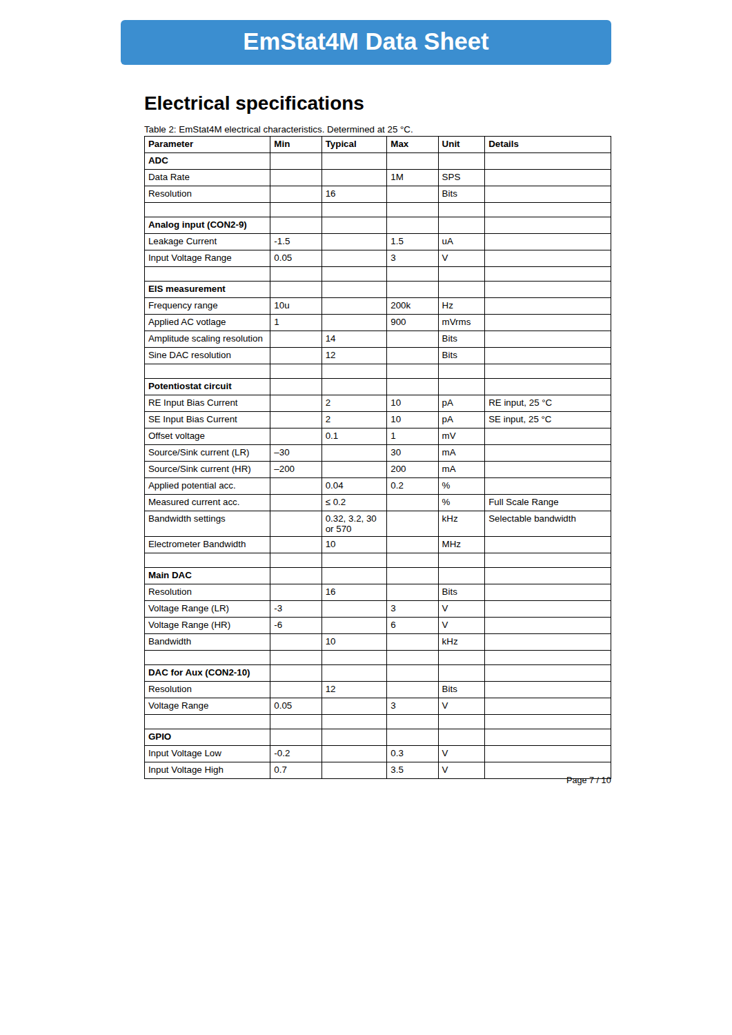EmStat4M Data Sheet
Electrical specifications
Table 2: EmStat4M electrical characteristics. Determined at 25 °C.
| Parameter | Min | Typical | Max | Unit | Details |
| --- | --- | --- | --- | --- | --- |
| ADC | | | | | |
| Data Rate | | | 1M | SPS | |
| Resolution | | 16 | | Bits | |
| Analog input (CON2-9) | | | | | |
| Leakage Current | -1.5 | | 1.5 | uA | |
| Input Voltage Range | 0.05 | | 3 | V | |
| EIS measurement | | | | | |
| Frequency range | 10u | | 200k | Hz | |
| Applied AC votlage | 1 | | 900 | mVrms | |
| Amplitude scaling resolution | | 14 | | Bits | |
| Sine DAC resolution | | 12 | | Bits | |
| Potentiostat circuit | | | | | |
| RE Input Bias Current | | 2 | 10 | pA | RE input, 25 °C |
| SE Input Bias Current | | 2 | 10 | pA | SE input, 25 °C |
| Offset voltage | | 0.1 | 1 | mV | |
| Source/Sink current (LR) | –30 | | 30 | mA | |
| Source/Sink current (HR) | –200 | | 200 | mA | |
| Applied potential acc. | | 0.04 | 0.2 | % | |
| Measured current acc. | | ≤ 0.2 | | % | Full Scale Range |
| Bandwidth settings | | 0.32, 3.2, 30 or 570 | | kHz | Selectable bandwidth |
| Electrometer Bandwidth | | 10 | | MHz | |
| Main DAC | | | | | |
| Resolution | | 16 | | Bits | |
| Voltage Range (LR) | -3 | | 3 | V | |
| Voltage Range (HR) | -6 | | 6 | V | |
| Bandwidth | | 10 | | kHz | |
| DAC for Aux (CON2-10) | | | | | |
| Resolution | | 12 | | Bits | |
| Voltage Range | 0.05 | | 3 | V | |
| GPIO | | | | | |
| Input Voltage Low | -0.2 | | 0.3 | V | |
| Input Voltage High | 0.7 | | 3.5 | V | |
Page 7 / 10